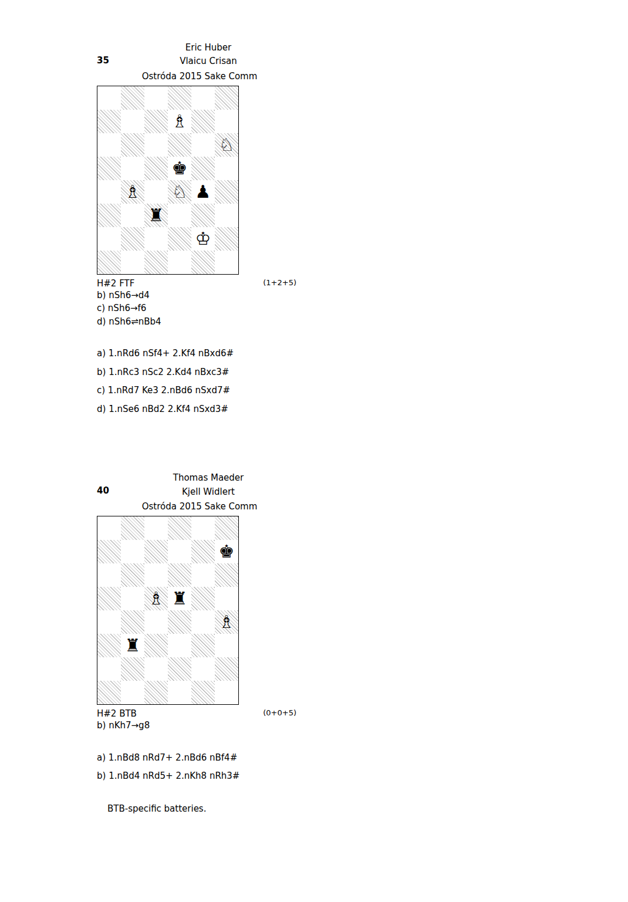35
Eric Huber
Vlaicu Crisan
Ostróda 2015 Sake Comm
| | | | ♗ | | |
| | | | | | ♘ |
| | | | ♚ | | |
| | ♗ | | ♘ | ♟ | |
| | | ♜ | | | |
| | | | | ♔ | |
H#2 FTF (1+2+5)
b) nSh6→d4
c) nSh6→f6
d) nSh6⇌nBb4
a) 1.nRd6 nSf4+ 2.Kf4 nBxd6#
b) 1.nRc3 nSc2 2.Kd4 nBxc3#
c) 1.nRd7 Ke3 2.nBd6 nSxd7#
d) 1.nSe6 nBd2 2.Kf4 nSxd3#
40
Thomas Maeder
Kjell Widlert
Ostróda 2015 Sake Comm
| | | | | | ♚ |
| | | ♗ | ♜ | | |
| | | | | | ♗ |
| | ♜ | | | | |
H#2 BTB (0+0+5)
b) nKh7→g8
a) 1.nBd8 nRd7+ 2.nBd6 nBf4#
b) 1.nBd4 nRd5+ 2.nKh8 nRh3#
BTB-specific batteries.